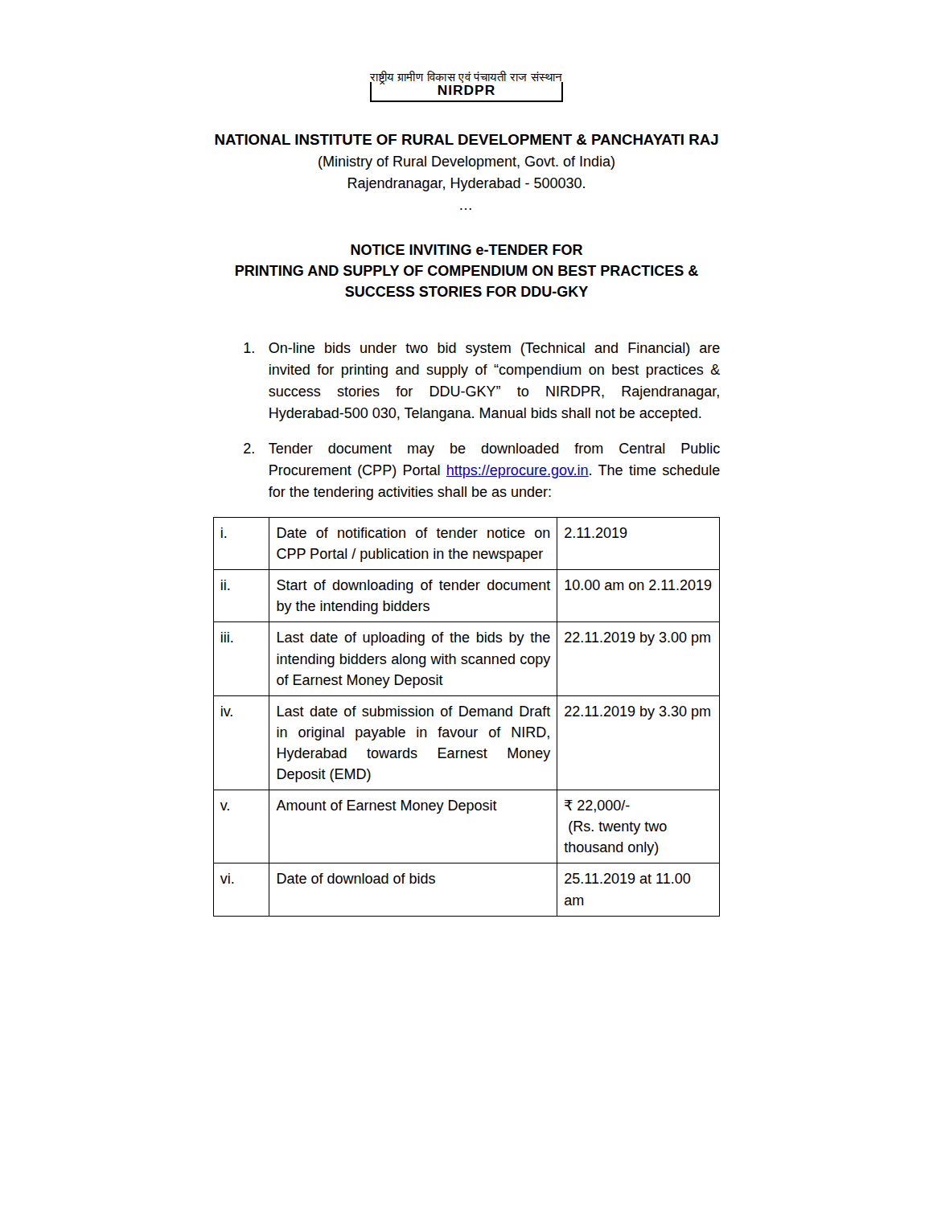राष्ट्रीय ग्रामीण विकास एवं पंचायती राज संस्थान NIRDPR
NATIONAL INSTITUTE OF RURAL DEVELOPMENT & PANCHAYATI RAJ
(Ministry of Rural Development, Govt. of India)
Rajendranagar, Hyderabad - 500030.
…
NOTICE INVITING e-TENDER FOR
PRINTING AND SUPPLY OF COMPENDIUM ON BEST PRACTICES &
SUCCESS STORIES FOR DDU-GKY
On-line bids under two bid system (Technical and Financial) are invited for printing and supply of “compendium on best practices & success stories for DDU-GKY” to NIRDPR, Rajendranagar, Hyderabad-500 030, Telangana. Manual bids shall not be accepted.
Tender document may be downloaded from Central Public Procurement (CPP) Portal https://eprocure.gov.in. The time schedule for the tendering activities shall be as under:
| i. | Date of notification of tender notice on CPP Portal / publication in the newspaper | 2.11.2019 |
| ii. | Start of downloading of tender document by the intending bidders | 10.00 am on 2.11.2019 |
| iii. | Last date of uploading of the bids by the intending bidders along with scanned copy of Earnest Money Deposit | 22.11.2019 by 3.00 pm |
| iv. | Last date of submission of Demand Draft in original payable in favour of NIRD, Hyderabad towards Earnest Money Deposit (EMD) | 22.11.2019 by 3.30 pm |
| v. | Amount of Earnest Money Deposit | ₹ 22,000/- (Rs. twenty two thousand only) |
| vi. | Date of download of bids | 25.11.2019 at 11.00 am |